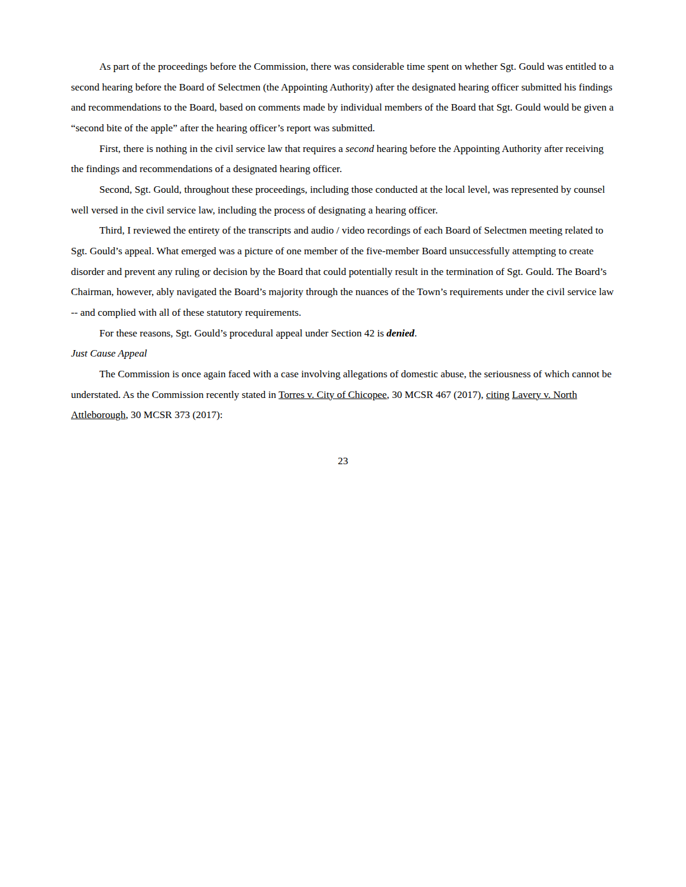As part of the proceedings before the Commission, there was considerable time spent on whether Sgt. Gould was entitled to a second hearing before the Board of Selectmen (the Appointing Authority) after the designated hearing officer submitted his findings and recommendations to the Board, based on comments made by individual members of the Board that Sgt. Gould would be given a “second bite of the apple” after the hearing officer’s report was submitted.
First, there is nothing in the civil service law that requires a second hearing before the Appointing Authority after receiving the findings and recommendations of a designated hearing officer.
Second, Sgt. Gould, throughout these proceedings, including those conducted at the local level, was represented by counsel well versed in the civil service law, including the process of designating a hearing officer.
Third, I reviewed the entirety of the transcripts and audio / video recordings of each Board of Selectmen meeting related to Sgt. Gould’s appeal. What emerged was a picture of one member of the five-member Board unsuccessfully attempting to create disorder and prevent any ruling or decision by the Board that could potentially result in the termination of Sgt. Gould. The Board’s Chairman, however, ably navigated the Board’s majority through the nuances of the Town’s requirements under the civil service law -- and complied with all of these statutory requirements.
For these reasons, Sgt. Gould’s procedural appeal under Section 42 is denied.
Just Cause Appeal
The Commission is once again faced with a case involving allegations of domestic abuse, the seriousness of which cannot be understated. As the Commission recently stated in Torres v. City of Chicopee, 30 MCSR 467 (2017), citing Lavery v. North Attleborough, 30 MCSR 373 (2017):
23